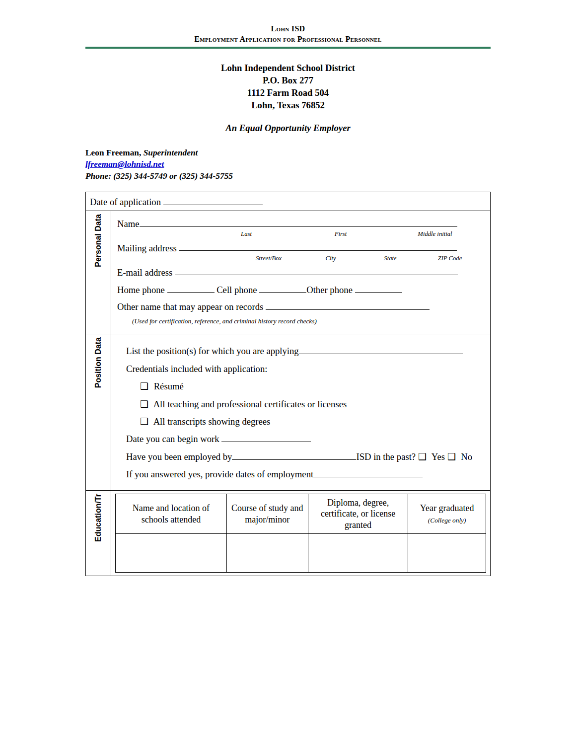Lohn ISD
Employment Application for Professional Personnel
Lohn Independent School District
P.O. Box 277
1112 Farm Road 504
Lohn, Texas 76852
An Equal Opportunity Employer
Leon Freeman, Superintendent
lfreeman@lohnisd.net
Phone: (325) 344-5749 or (325) 344-5755
| Date of application |
| Personal Data | Name Last First Middle initial Mailing address Street/Box City State ZIP Code E-mail address Home phone Cell phone Other phone Other name that may appear on records (Used for certification, reference, and criminal history record checks) |
| Position Data | List the position(s) for which you are applying Credentials included with application: ❑ Résumé ❑ All teaching and professional certificates or licenses ❑ All transcripts showing degrees Date you can begin work Have you been employed by ISD in the past? ❑ Yes ❑ No If you answered yes, provide dates of employment |
| Education/Tr | / Name and location of schools attended / Course of study and major/minor / Diploma, degree, certificate, or license granted / Year graduated (College only) / / --- / --- / --- / --- / |